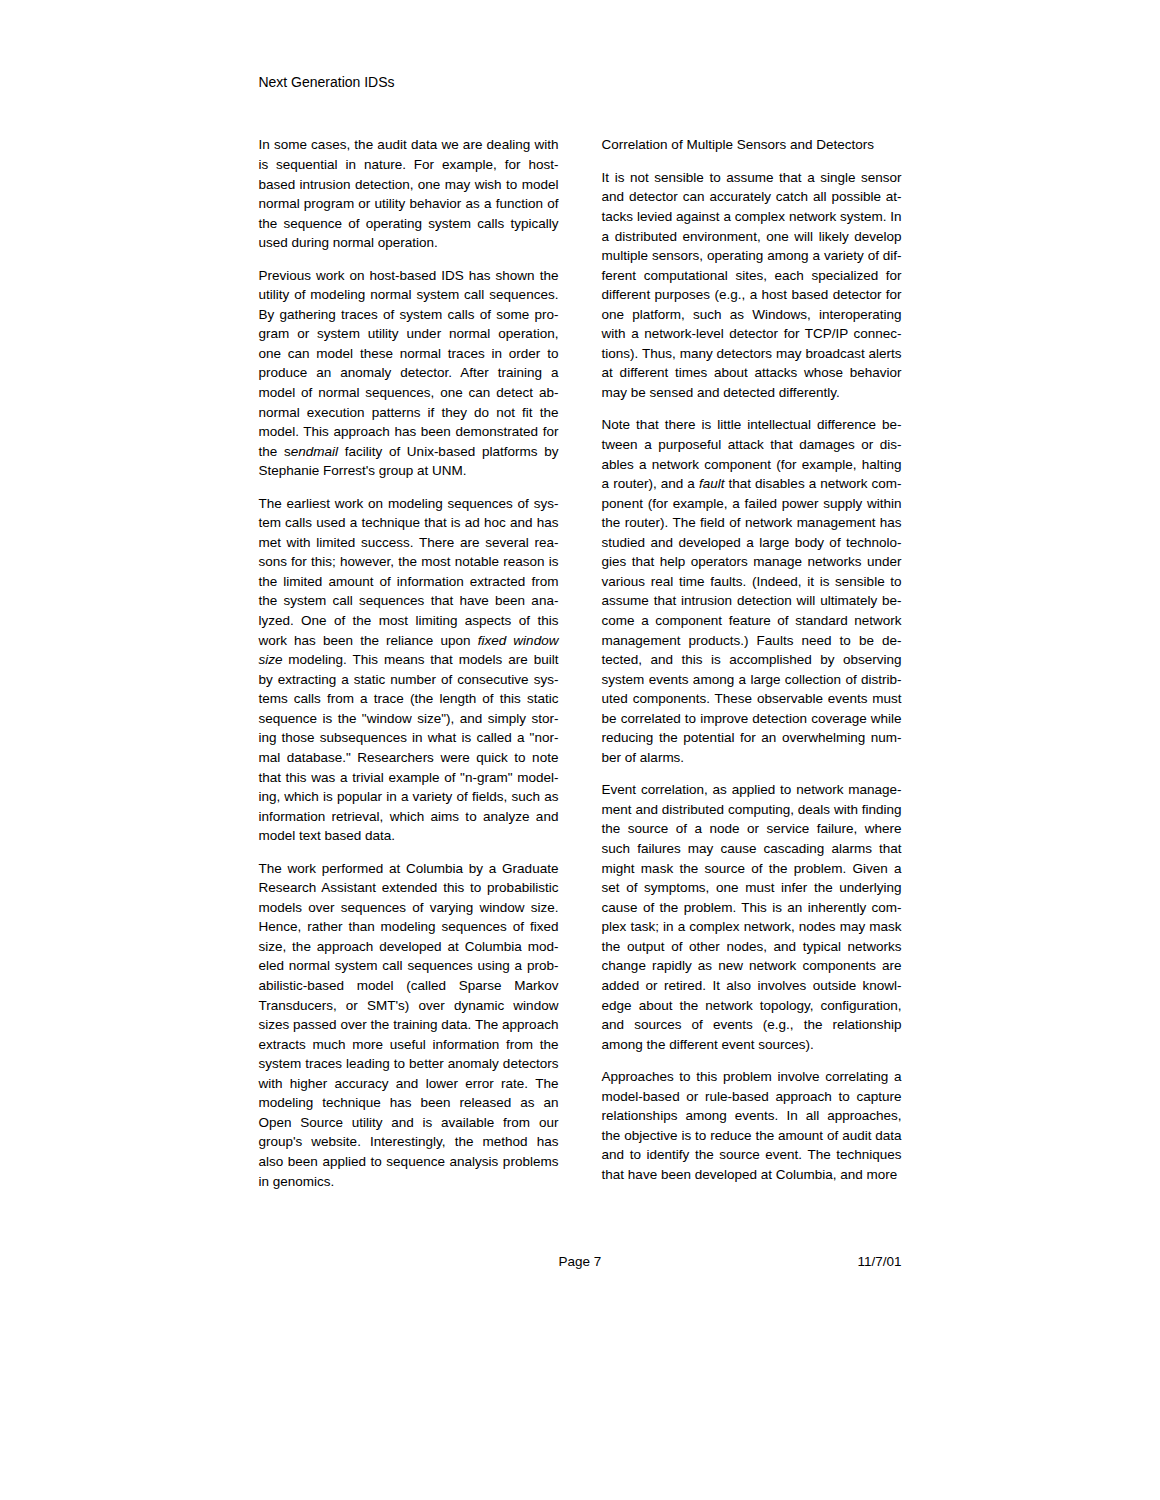Next Generation IDSs
In some cases, the audit data we are dealing with is sequential in nature. For example, for host-based intrusion detection, one may wish to model normal program or utility behavior as a function of the sequence of operating system calls typically used during normal operation.
Previous work on host-based IDS has shown the utility of modeling normal system call sequences. By gathering traces of system calls of some program or system utility under normal operation, one can model these normal traces in order to produce an anomaly detector. After training a model of normal sequences, one can detect abnormal execution patterns if they do not fit the model. This approach has been demonstrated for the sendmail facility of Unix-based platforms by Stephanie Forrest's group at UNM.
The earliest work on modeling sequences of system calls used a technique that is ad hoc and has met with limited success. There are several reasons for this; however, the most notable reason is the limited amount of information extracted from the system call sequences that have been analyzed. One of the most limiting aspects of this work has been the reliance upon fixed window size modeling. This means that models are built by extracting a static number of consecutive systems calls from a trace (the length of this static sequence is the "window size"), and simply storing those subsequences in what is called a "normal database." Researchers were quick to note that this was a trivial example of "n-gram" modeling, which is popular in a variety of fields, such as information retrieval, which aims to analyze and model text based data.
The work performed at Columbia by a Graduate Research Assistant extended this to probabilistic models over sequences of varying window size. Hence, rather than modeling sequences of fixed size, the approach developed at Columbia modeled normal system call sequences using a probabilistic-based model (called Sparse Markov Transducers, or SMT's) over dynamic window sizes passed over the training data. The approach extracts much more useful information from the system traces leading to better anomaly detectors with higher accuracy and lower error rate. The modeling technique has been released as an Open Source utility and is available from our group's website. Interestingly, the method has also been applied to sequence analysis problems in genomics.
Correlation of Multiple Sensors and Detectors
It is not sensible to assume that a single sensor and detector can accurately catch all possible attacks levied against a complex network system. In a distributed environment, one will likely develop multiple sensors, operating among a variety of different computational sites, each specialized for different purposes (e.g., a host based detector for one platform, such as Windows, interoperating with a network-level detector for TCP/IP connections). Thus, many detectors may broadcast alerts at different times about attacks whose behavior may be sensed and detected differently.
Note that there is little intellectual difference between a purposeful attack that damages or disables a network component (for example, halting a router), and a fault that disables a network component (for example, a failed power supply within the router). The field of network management has studied and developed a large body of technologies that help operators manage networks under various real time faults. (Indeed, it is sensible to assume that intrusion detection will ultimately become a component feature of standard network management products.) Faults need to be detected, and this is accomplished by observing system events among a large collection of distributed components. These observable events must be correlated to improve detection coverage while reducing the potential for an overwhelming number of alarms.
Event correlation, as applied to network management and distributed computing, deals with finding the source of a node or service failure, where such failures may cause cascading alarms that might mask the source of the problem. Given a set of symptoms, one must infer the underlying cause of the problem. This is an inherently complex task; in a complex network, nodes may mask the output of other nodes, and typical networks change rapidly as new network components are added or retired. It also involves outside knowledge about the network topology, configuration, and sources of events (e.g., the relationship among the different event sources).
Approaches to this problem involve correlating a model-based or rule-based approach to capture relationships among events. In all approaches, the objective is to reduce the amount of audit data and to identify the source event. The techniques that have been developed at Columbia, and more
Page 7
11/7/01